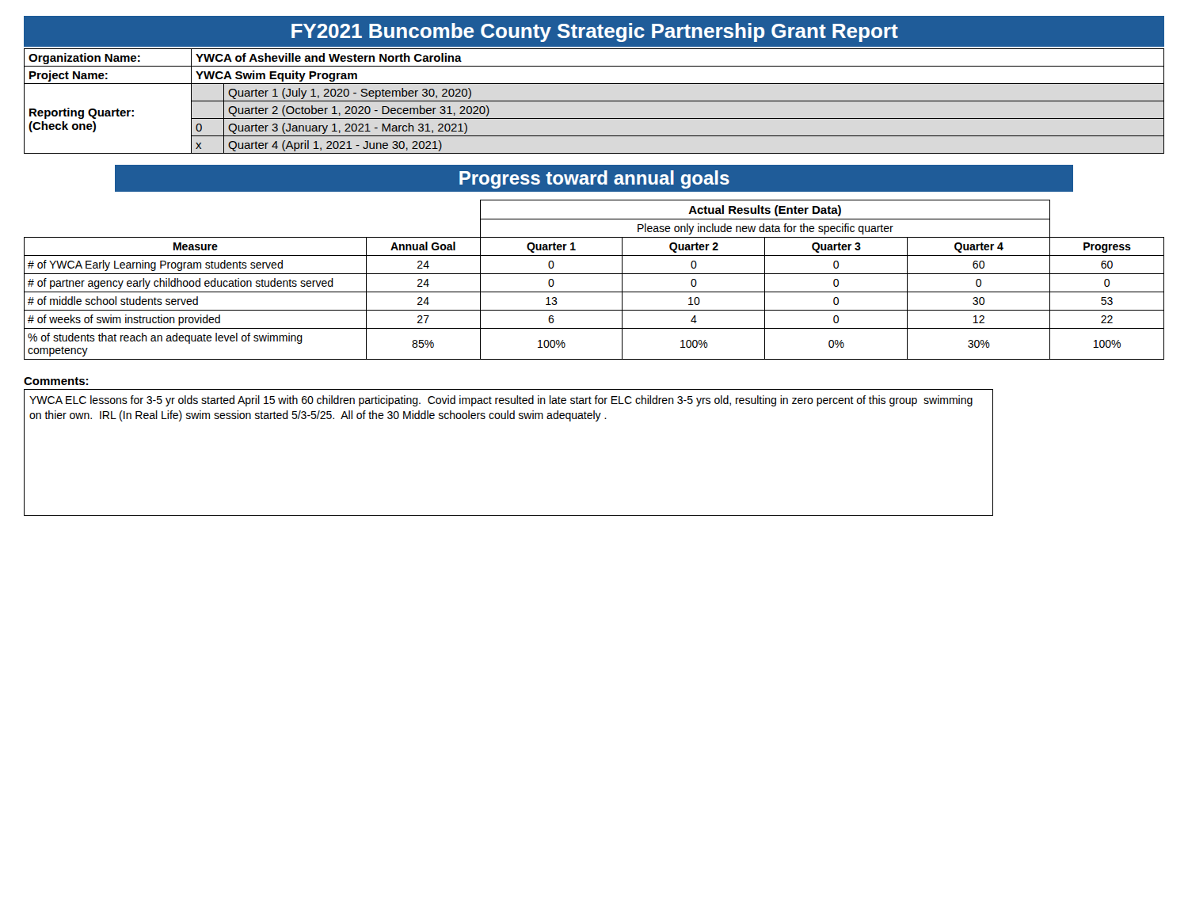FY2021 Buncombe County Strategic Partnership Grant Report
| Organization Name: | YWCA of Asheville and Western North Carolina |
| Project Name: | YWCA Swim Equity Program |
| Reporting Quarter: (Check one) | | Quarter 1 (July 1, 2020 - September 30, 2020) |
| | Quarter 2 (October 1, 2020 - December 31, 2020) |
| 0 | Quarter 3 (January 1, 2021 - March 31, 2021) |
| x | Quarter 4 (April 1, 2021 - June 30, 2021) |
Progress toward annual goals
| | | Actual Results (Enter Data) | |
| | | Please only include new data for the specific quarter | |
| Measure | Annual Goal | Quarter 1 | Quarter 2 | Quarter 3 | Quarter 4 | Progress |
| # of YWCA Early Learning Program students served | 24 | 0 | 0 | 0 | 60 | 60 |
| # of partner agency early childhood education students served | 24 | 0 | 0 | 0 | 0 | 0 |
| # of middle school students served | 24 | 13 | 10 | 0 | 30 | 53 |
| # of weeks of swim instruction provided | 27 | 6 | 4 | 0 | 12 | 22 |
| % of students that reach an adequate level of swimming competency | 85% | 100% | 100% | 0% | 30% | 100% |
Comments:
YWCA ELC lessons for 3-5 yr olds started April 15 with 60 children participating. Covid impact resulted in late start for ELC children 3-5 yrs old, resulting in zero percent of this group swimming on thier own. IRL (In Real Life) swim session started 5/3-5/25. All of the 30 Middle schoolers could swim adequately .